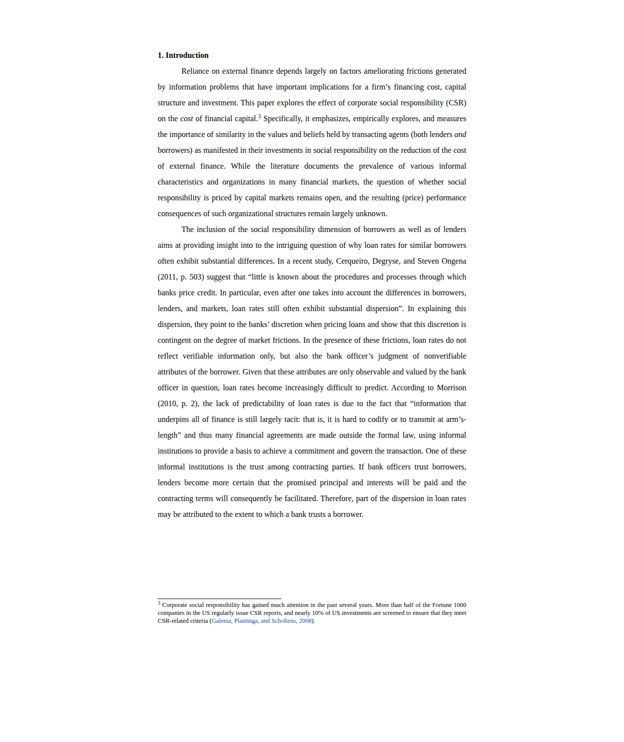1. Introduction
Reliance on external finance depends largely on factors ameliorating frictions generated by information problems that have important implications for a firm’s financing cost, capital structure and investment. This paper explores the effect of corporate social responsibility (CSR) on the cost of financial capital.3 Specifically, it emphasizes, empirically explores, and measures the importance of similarity in the values and beliefs held by transacting agents (both lenders and borrowers) as manifested in their investments in social responsibility on the reduction of the cost of external finance. While the literature documents the prevalence of various informal characteristics and organizations in many financial markets, the question of whether social responsibility is priced by capital markets remains open, and the resulting (price) performance consequences of such organizational structures remain largely unknown.
The inclusion of the social responsibility dimension of borrowers as well as of lenders aims at providing insight into to the intriguing question of why loan rates for similar borrowers often exhibit substantial differences. In a recent study, Cerqueiro, Degryse, and Steven Ongena (2011, p. 503) suggest that “little is known about the procedures and processes through which banks price credit. In particular, even after one takes into account the differences in borrowers, lenders, and markets, loan rates still often exhibit substantial dispersion”. In explaining this dispersion, they point to the banks’ discretion when pricing loans and show that this discretion is contingent on the degree of market frictions. In the presence of these frictions, loan rates do not reflect verifiable information only, but also the bank officer’s judgment of nonverifiable attributes of the borrower. Given that these attributes are only observable and valued by the bank officer in question, loan rates become increasingly difficult to predict. According to Morrison (2010, p. 2), the lack of predictability of loan rates is due to the fact that “information that underpins all of finance is still largely tacit: that is, it is hard to codify or to transmit at arm’s-length” and thus many financial agreements are made outside the formal law, using informal institutions to provide a basis to achieve a commitment and govern the transaction. One of these informal institutions is the trust among contracting parties. If bank officers trust borrowers, lenders become more certain that the promised principal and interests will be paid and the contracting terms will consequently be facilitated. Therefore, part of the dispersion in loan rates may be attributed to the extent to which a bank trusts a borrower.
3 Corporate social responsibility has gained much attention in the past several years. More than half of the Fortune 1000 companies in the US regularly issue CSR reports, and nearly 10% of US investments are screened to ensure that they meet CSR-related criteria (Galema, Plantinga, and Scholtens, 2008).